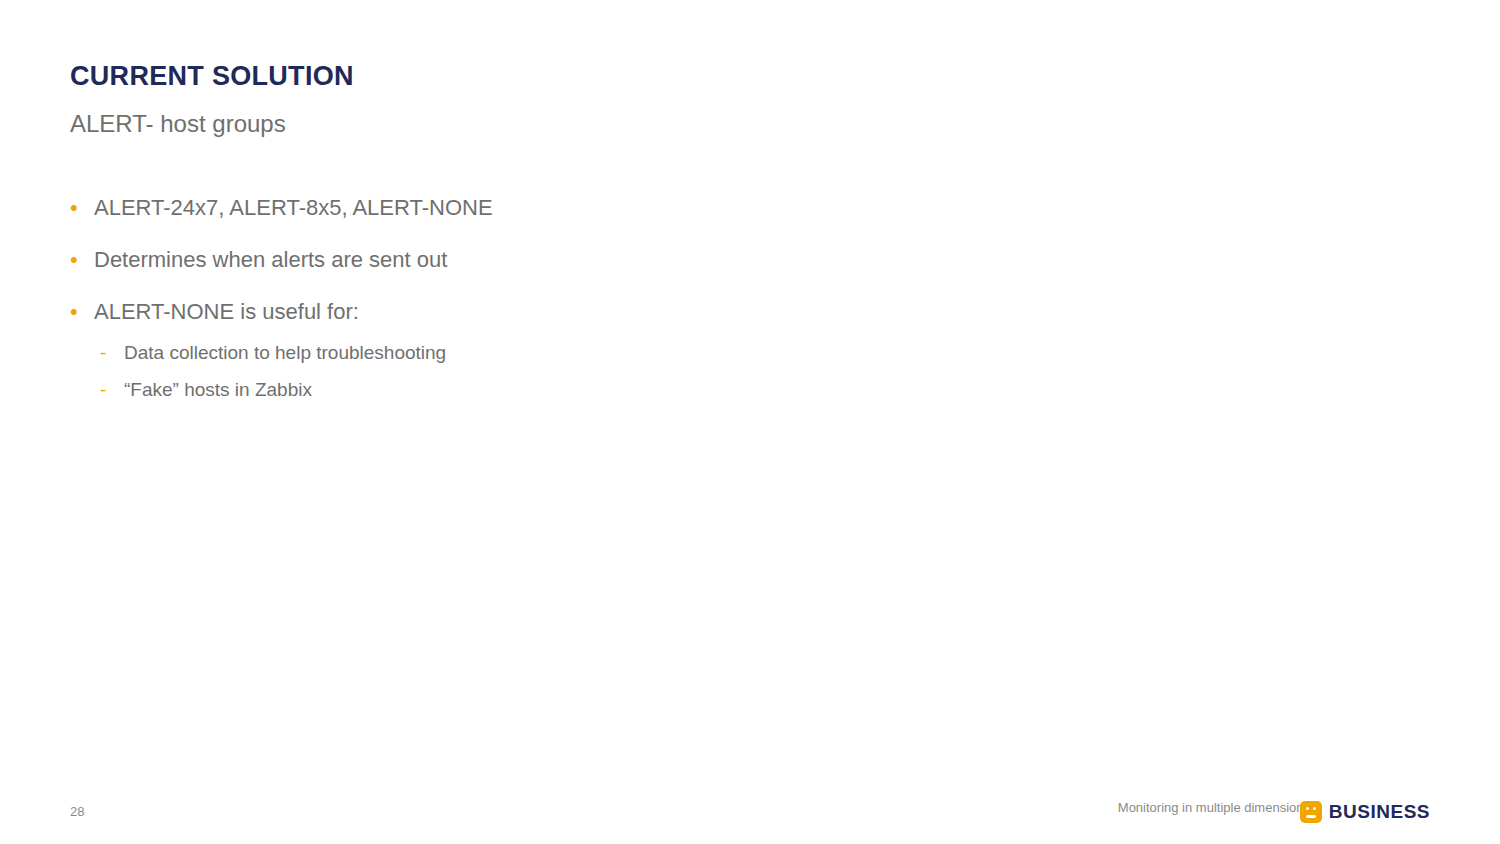CURRENT SOLUTION
ALERT- host groups
ALERT-24x7, ALERT-8x5, ALERT-NONE
Determines when alerts are sent out
ALERT-NONE is useful for:
Data collection to help troubleshooting
“Fake” hosts in Zabbix
28
Monitoring in multiple dimensions
BUSINESS